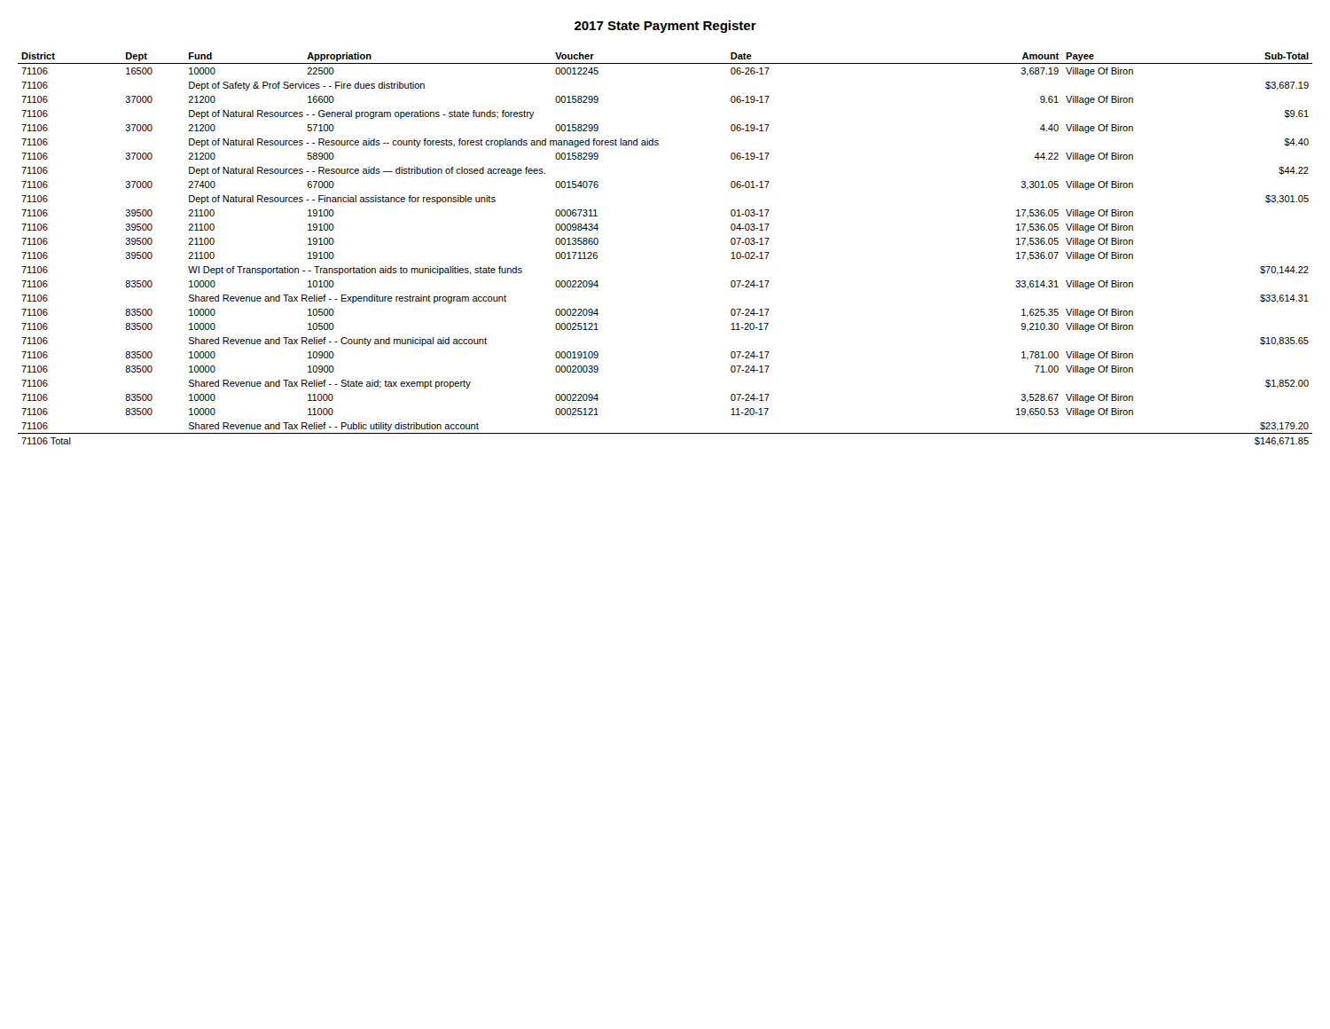2017 State Payment Register
| District | Dept | Fund | Appropriation | Voucher | Date | Amount | Payee | Sub-Total |
| --- | --- | --- | --- | --- | --- | --- | --- | --- |
| 71106 | 16500 | 10000 | 22500 | 00012245 | 06-26-17 | 3,687.19 | Village Of Biron | |
| 71106 | | Dept of Safety & Prof Services - - Fire dues distribution | | $3,687.19 |
| 71106 | 37000 | 21200 | 16600 | 00158299 | 06-19-17 | 9.61 | Village Of Biron | |
| 71106 | | Dept of Natural Resources - - General program operations - state funds; forestry | | $9.61 |
| 71106 | 37000 | 21200 | 57100 | 00158299 | 06-19-17 | 4.40 | Village Of Biron | |
| 71106 | | Dept of Natural Resources - - Resource aids -- county forests, forest croplands and managed forest land aids | | $4.40 |
| 71106 | 37000 | 21200 | 58900 | 00158299 | 06-19-17 | 44.22 | Village Of Biron | |
| 71106 | | Dept of Natural Resources - - Resource aids — distribution of closed acreage fees. | | $44.22 |
| 71106 | 37000 | 27400 | 67000 | 00154076 | 06-01-17 | 3,301.05 | Village Of Biron | |
| 71106 | | Dept of Natural Resources - - Financial assistance for responsible units | | $3,301.05 |
| 71106 | 39500 | 21100 | 19100 | 00067311 | 01-03-17 | 17,536.05 | Village Of Biron | |
| 71106 | 39500 | 21100 | 19100 | 00098434 | 04-03-17 | 17,536.05 | Village Of Biron | |
| 71106 | 39500 | 21100 | 19100 | 00135860 | 07-03-17 | 17,536.05 | Village Of Biron | |
| 71106 | 39500 | 21100 | 19100 | 00171126 | 10-02-17 | 17,536.07 | Village Of Biron | |
| 71106 | | WI Dept of Transportation - - Transportation aids to municipalities, state funds | | $70,144.22 |
| 71106 | 83500 | 10000 | 10100 | 00022094 | 07-24-17 | 33,614.31 | Village Of Biron | |
| 71106 | | Shared Revenue and Tax Relief - - Expenditure restraint program account | | $33,614.31 |
| 71106 | 83500 | 10000 | 10500 | 00022094 | 07-24-17 | 1,625.35 | Village Of Biron | |
| 71106 | 83500 | 10000 | 10500 | 00025121 | 11-20-17 | 9,210.30 | Village Of Biron | |
| 71106 | | Shared Revenue and Tax Relief - - County and municipal aid account | | $10,835.65 |
| 71106 | 83500 | 10000 | 10900 | 00019109 | 07-24-17 | 1,781.00 | Village Of Biron | |
| 71106 | 83500 | 10000 | 10900 | 00020039 | 07-24-17 | 71.00 | Village Of Biron | |
| 71106 | | Shared Revenue and Tax Relief - - State aid; tax exempt property | | $1,852.00 |
| 71106 | 83500 | 10000 | 11000 | 00022094 | 07-24-17 | 3,528.67 | Village Of Biron | |
| 71106 | 83500 | 10000 | 11000 | 00025121 | 11-20-17 | 19,650.53 | Village Of Biron | |
| 71106 | | Shared Revenue and Tax Relief - - Public utility distribution account | | $23,179.20 |
| 71106 Total | | | | | | | | $146,671.85 |